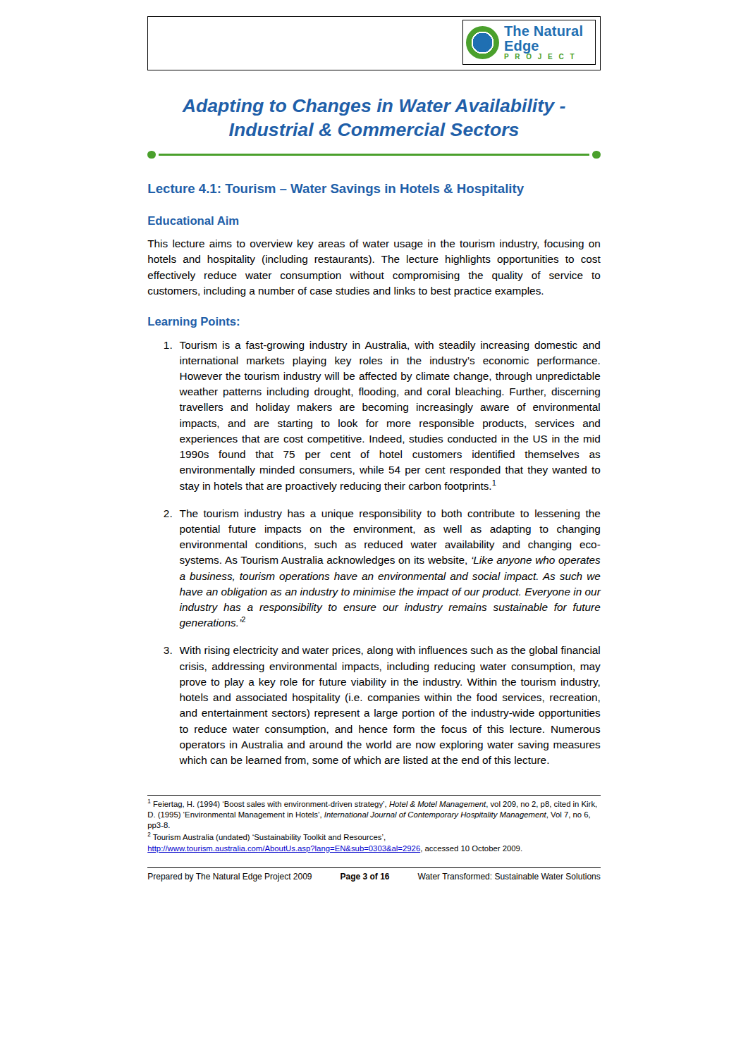The Natural Edge
P R O J E C T
Adapting to Changes in Water Availability -
Industrial & Commercial Sectors
Lecture 4.1: Tourism – Water Savings in Hotels & Hospitality
Educational Aim
This lecture aims to overview key areas of water usage in the tourism industry, focusing on hotels and hospitality (including restaurants). The lecture highlights opportunities to cost effectively reduce water consumption without compromising the quality of service to customers, including a number of case studies and links to best practice examples.
Learning Points:
Tourism is a fast-growing industry in Australia, with steadily increasing domestic and international markets playing key roles in the industry’s economic performance. However the tourism industry will be affected by climate change, through unpredictable weather patterns including drought, flooding, and coral bleaching. Further, discerning travellers and holiday makers are becoming increasingly aware of environmental impacts, and are starting to look for more responsible products, services and experiences that are cost competitive. Indeed, studies conducted in the US in the mid 1990s found that 75 per cent of hotel customers identified themselves as environmentally minded consumers, while 54 per cent responded that they wanted to stay in hotels that are proactively reducing their carbon footprints.1
The tourism industry has a unique responsibility to both contribute to lessening the potential future impacts on the environment, as well as adapting to changing environmental conditions, such as reduced water availability and changing eco-systems. As Tourism Australia acknowledges on its website, ‘Like anyone who operates a business, tourism operations have an environmental and social impact. As such we have an obligation as an industry to minimise the impact of our product. Everyone in our industry has a responsibility to ensure our industry remains sustainable for future generations.’2
With rising electricity and water prices, along with influences such as the global financial crisis, addressing environmental impacts, including reducing water consumption, may prove to play a key role for future viability in the industry. Within the tourism industry, hotels and associated hospitality (i.e. companies within the food services, recreation, and entertainment sectors) represent a large portion of the industry-wide opportunities to reduce water consumption, and hence form the focus of this lecture. Numerous operators in Australia and around the world are now exploring water saving measures which can be learned from, some of which are listed at the end of this lecture.
1 Feiertag, H. (1994) ‘Boost sales with environment-driven strategy’, Hotel & Motel Management, vol 209, no 2, p8, cited in Kirk, D. (1995) ‘Environmental Management in Hotels’, International Journal of Contemporary Hospitality Management, Vol 7, no 6, pp3-8.
2 Tourism Australia (undated) ‘Sustainability Toolkit and Resources’,
http://www.tourism.australia.com/AboutUs.asp?lang=EN&sub=0303&al=2926, accessed 10 October 2009.
Prepared by The Natural Edge Project 2009
Page 3 of 16
Water Transformed: Sustainable Water Solutions